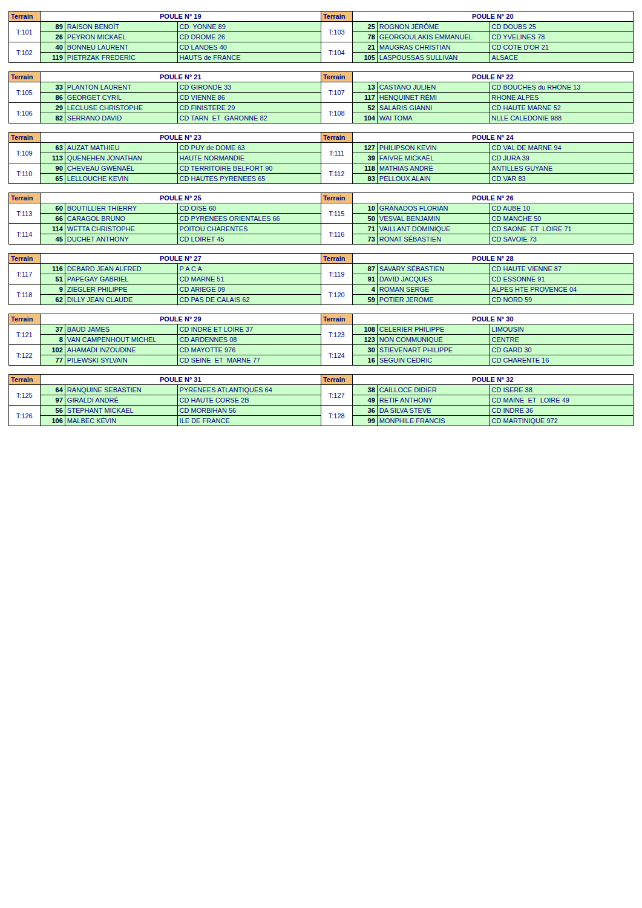| Terrain | POULE N° 19 | Terrain | POULE N° 20 |
| --- | --- | --- | --- |
| T:101 | 89 | RAISON BENOÎT | CD YONNE 89 | T:103 | 25 | ROGNON JÉRÔME | CD DOUBS 25 |
| 26 | PEYRON MICKAËL | CD DROME 26 | 78 | GEORGOULAKIS EMMANUEL | CD YVELINES 78 |
| T:102 | 40 | BONNEU LAURENT | CD LANDES 40 | T:104 | 21 | MAUGRAS CHRISTIAN | CD COTE D'OR 21 |
| 119 | PIETRZAK FREDERIC | HAUTS de FRANCE | 105 | LASPOUSSAS SULLIVAN | ALSACE |
| Terrain | POULE N° 21 | Terrain | POULE N° 22 |
| --- | --- | --- | --- |
| T:105 | 33 | PLANTON LAURENT | CD GIRONDE 33 | T:107 | 13 | CASTANO JULIEN | CD BOUCHES du RHONE 13 |
| 86 | GEORGET CYRIL | CD VIENNE 86 | 117 | HENQUINET RÉMI | RHONE ALPES |
| T:106 | 29 | LECLUSE CHRISTOPHE | CD FINISTERE 29 | T:108 | 52 | SALARIS GIANNI | CD HAUTE MARNE 52 |
| 82 | SERRANO DAVID | CD TARN ET GARONNE 82 | 104 | WAI TOMA | NLLE CALEDONIE 988 |
| Terrain | POULE N° 23 | Terrain | POULE N° 24 |
| --- | --- | --- | --- |
| T:109 | 63 | AUZAT MATHIEU | CD PUY de DOME 63 | T:111 | 127 | PHILIPSON KEVIN | CD VAL DE MARNE 94 |
| 113 | QUENEHEN JONATHAN | HAUTE NORMANDIE | 39 | FAIVRE MICKAËL | CD JURA 39 |
| T:110 | 90 | CHEVEAU GWÉNAËL | CD TERRITOIRE BELFORT 90 | T:112 | 118 | MATHIAS ANDRÉ | ANTILLES GUYANE |
| 65 | LELLOUCHE KEVIN | CD HAUTES PYRENEES 65 | 83 | PELLOUX ALAIN | CD VAR 83 |
| Terrain | POULE N° 25 | Terrain | POULE N° 26 |
| --- | --- | --- | --- |
| T:113 | 60 | BOUTILLIER THIERRY | CD OISE 60 | T:115 | 10 | GRANADOS FLORIAN | CD AUBE 10 |
| 66 | CARAGOL BRUNO | CD PYRENEES ORIENTALES 66 | 50 | VESVAL BENJAMIN | CD MANCHE 50 |
| T:114 | 114 | WETTA CHRISTOPHE | POITOU CHARENTES | T:116 | 71 | VAILLANT DOMINIQUE | CD SAONE ET LOIRE 71 |
| 45 | DUCHET ANTHONY | CD LOIRET 45 | 73 | RONAT SÉBASTIEN | CD SAVOIE 73 |
| Terrain | POULE N° 27 | Terrain | POULE N° 28 |
| --- | --- | --- | --- |
| T:117 | 116 | DEBARD JEAN ALFRED | P A C A | T:119 | 87 | SAVARY SÉBASTIEN | CD HAUTE VIENNE 87 |
| 51 | PAPEGAY GABRIEL | CD MARNE 51 | 91 | DAVID JACQUES | CD ESSONNE 91 |
| T:118 | 9 | ZIEGLER PHILIPPE | CD ARIEGE 09 | T:120 | 4 | ROMAN SERGE | ALPES HTE PROVENCE 04 |
| 62 | DILLY JEAN CLAUDE | CD PAS DE CALAIS 62 | 59 | POTIER JEROME | CD NORD 59 |
| Terrain | POULE N° 29 | Terrain | POULE N° 30 |
| --- | --- | --- | --- |
| T:121 | 37 | BAUD JAMES | CD INDRE ET LOIRE 37 | T:123 | 108 | CELERIER PHILIPPE | LIMOUSIN |
| 8 | VAN CAMPENHOUT MICHEL | CD ARDENNES 08 | 123 | NON COMMUNIQUÉ | CENTRE |
| T:122 | 102 | AHAMADI INZOUDINE | CD MAYOTTE 976 | T:124 | 30 | STIEVENART PHILIPPE | CD GARD 30 |
| 77 | PILEWSKI SYLVAIN | CD SEINE ET MARNE 77 | 16 | SEGUIN CEDRIC | CD CHARENTE 16 |
| Terrain | POULE N° 31 | Terrain | POULE N° 32 |
| --- | --- | --- | --- |
| T:125 | 64 | RANQUINE SEBASTIEN | PYRENEES ATLANTIQUES 64 | T:127 | 38 | CAILLOCE DIDIER | CD ISERE 38 |
| 97 | GIRALDI ANDRÉ | CD HAUTE CORSE 2B | 49 | RETIF ANTHONY | CD MAINE ET LOIRE 49 |
| T:126 | 56 | STEPHANT MICKAEL | CD MORBIHAN 56 | T:128 | 36 | DA SILVA STEVE | CD INDRE 36 |
| 106 | MALBEC KÉVIN | ILE DE FRANCE | 99 | MONPHILE FRANCIS | CD MARTINIQUE 972 |